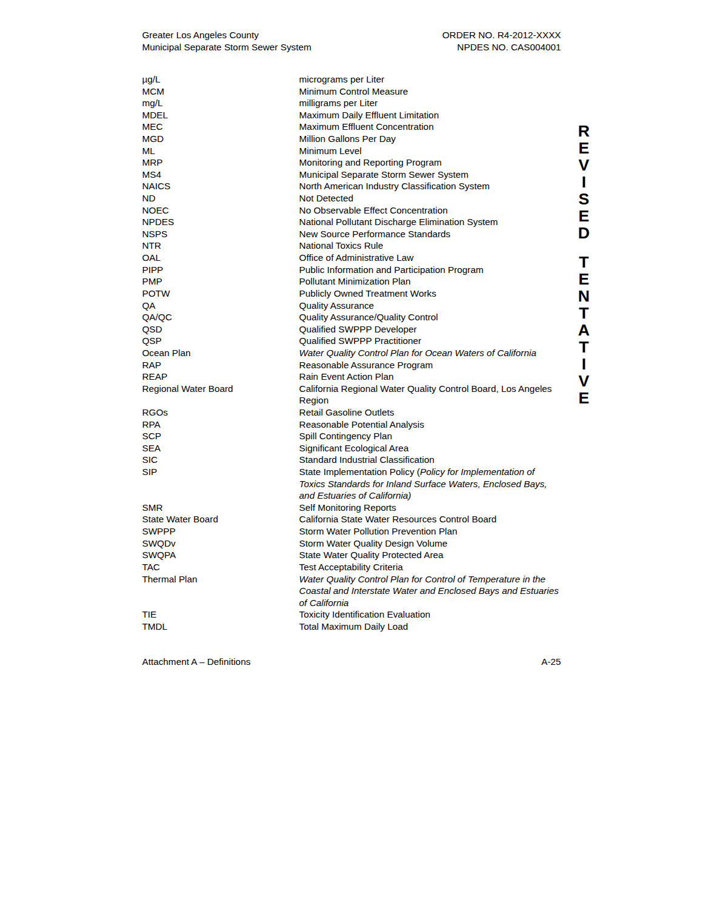REVISED TENTATIVE
Greater Los Angeles County
Municipal Separate Storm Sewer System
ORDER NO. R4-2012-XXXX
NPDES NO. CAS004001
µg/L
micrograms per Liter
MCM
Minimum Control Measure
mg/L
milligrams per Liter
MDEL
Maximum Daily Effluent Limitation
MEC
Maximum Effluent Concentration
MGD
Million Gallons Per Day
ML
Minimum Level
MRP
Monitoring and Reporting Program
MS4
Municipal Separate Storm Sewer System
NAICS
North American Industry Classification System
ND
Not Detected
NOEC
No Observable Effect Concentration
NPDES
National Pollutant Discharge Elimination System
NSPS
New Source Performance Standards
NTR
National Toxics Rule
OAL
Office of Administrative Law
PIPP
Public Information and Participation Program
PMP
Pollutant Minimization Plan
POTW
Publicly Owned Treatment Works
QA
Quality Assurance
QA/QC
Quality Assurance/Quality Control
QSD
Qualified SWPPP Developer
QSP
Qualified SWPPP Practitioner
Ocean Plan
Water Quality Control Plan for Ocean Waters of California
RAP
Reasonable Assurance Program
REAP
Rain Event Action Plan
Regional Water Board
California Regional Water Quality Control Board, Los Angeles Region
RGOs
Retail Gasoline Outlets
RPA
Reasonable Potential Analysis
SCP
Spill Contingency Plan
SEA
Significant Ecological Area
SIC
Standard Industrial Classification
SIP
State Implementation Policy (Policy for Implementation of Toxics Standards for Inland Surface Waters, Enclosed Bays, and Estuaries of California)
SMR
Self Monitoring Reports
State Water Board
California State Water Resources Control Board
SWPPP
Storm Water Pollution Prevention Plan
SWQDv
Storm Water Quality Design Volume
SWQPA
State Water Quality Protected Area
TAC
Test Acceptability Criteria
Thermal Plan
Water Quality Control Plan for Control of Temperature in the Coastal and Interstate Water and Enclosed Bays and Estuaries of California
TIE
Toxicity Identification Evaluation
TMDL
Total Maximum Daily Load
Attachment A – Definitions
A-25